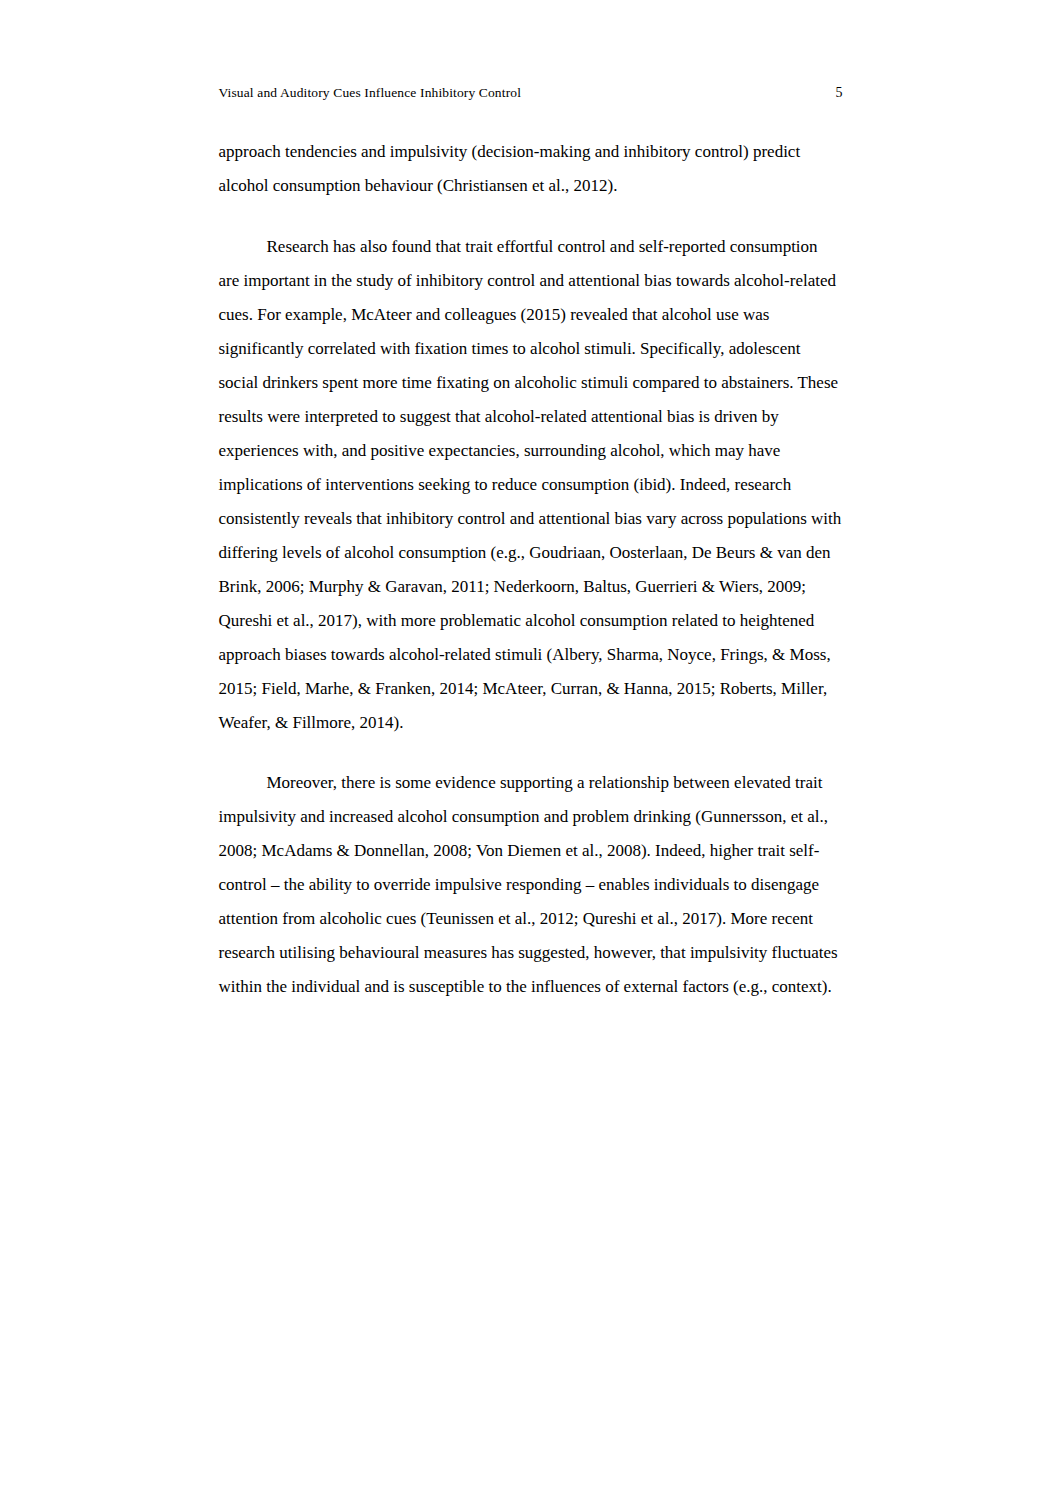Visual and Auditory Cues Influence Inhibitory Control 5
approach tendencies and impulsivity (decision-making and inhibitory control) predict alcohol consumption behaviour (Christiansen et al., 2012).
Research has also found that trait effortful control and self-reported consumption are important in the study of inhibitory control and attentional bias towards alcohol-related cues. For example, McAteer and colleagues (2015) revealed that alcohol use was significantly correlated with fixation times to alcohol stimuli. Specifically, adolescent social drinkers spent more time fixating on alcoholic stimuli compared to abstainers. These results were interpreted to suggest that alcohol-related attentional bias is driven by experiences with, and positive expectancies, surrounding alcohol, which may have implications of interventions seeking to reduce consumption (ibid). Indeed, research consistently reveals that inhibitory control and attentional bias vary across populations with differing levels of alcohol consumption (e.g., Goudriaan, Oosterlaan, De Beurs & van den Brink, 2006; Murphy & Garavan, 2011; Nederkoorn, Baltus, Guerrieri & Wiers, 2009; Qureshi et al., 2017), with more problematic alcohol consumption related to heightened approach biases towards alcohol-related stimuli (Albery, Sharma, Noyce, Frings, & Moss, 2015; Field, Marhe, & Franken, 2014; McAteer, Curran, & Hanna, 2015; Roberts, Miller, Weafer, & Fillmore, 2014).
Moreover, there is some evidence supporting a relationship between elevated trait impulsivity and increased alcohol consumption and problem drinking (Gunnersson, et al., 2008; McAdams & Donnellan, 2008; Von Diemen et al., 2008). Indeed, higher trait self-control – the ability to override impulsive responding – enables individuals to disengage attention from alcoholic cues (Teunissen et al., 2012; Qureshi et al., 2017). More recent research utilising behavioural measures has suggested, however, that impulsivity fluctuates within the individual and is susceptible to the influences of external factors (e.g., context).